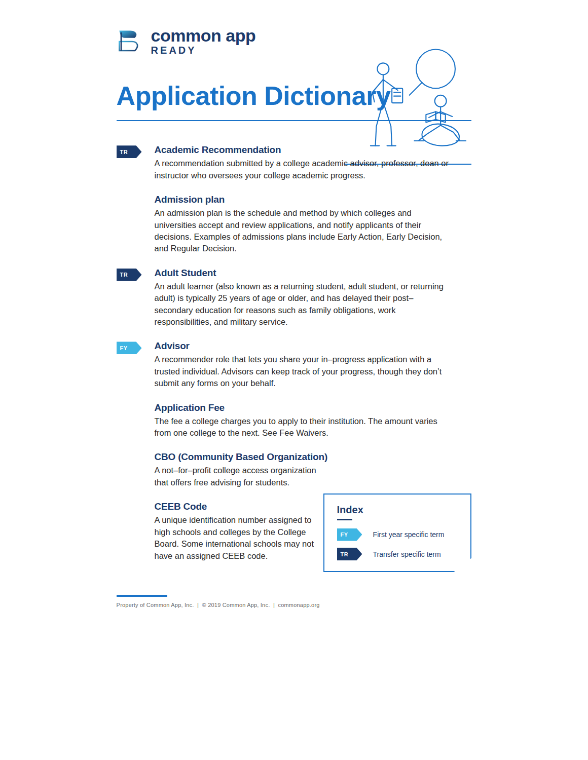common app READY
Application Dictionary
TR
Academic Recommendation
A recommendation submitted by a college academic advisor, professor, dean or instructor who oversees your college academic progress.
Admission plan
An admission plan is the schedule and method by which colleges and universities accept and review applications, and notify applicants of their decisions. Examples of admissions plans include Early Action, Early Decision, and Regular Decision.
TR
Adult Student
An adult learner (also known as a returning student, adult student, or returning adult) is typically 25 years of age or older, and has delayed their post–secondary education for reasons such as family obligations, work responsibilities, and military service.
FY
Advisor
A recommender role that lets you share your in–progress application with a trusted individual. Advisors can keep track of your progress, though they don’t submit any forms on your behalf.
Application Fee
The fee a college charges you to apply to their institution. The amount varies from one college to the next. See Fee Waivers.
CBO (Community Based Organization)
A not–for–profit college access organization that offers free advising for students.
CEEB Code
A unique identification number assigned to high schools and colleges by the College Board. Some international schools may not have an assigned CEEB code.
Index
FY First year specific term
TR Transfer specific term
Property of Common App, Inc. | © 2019 Common App, Inc. | commonapp.org